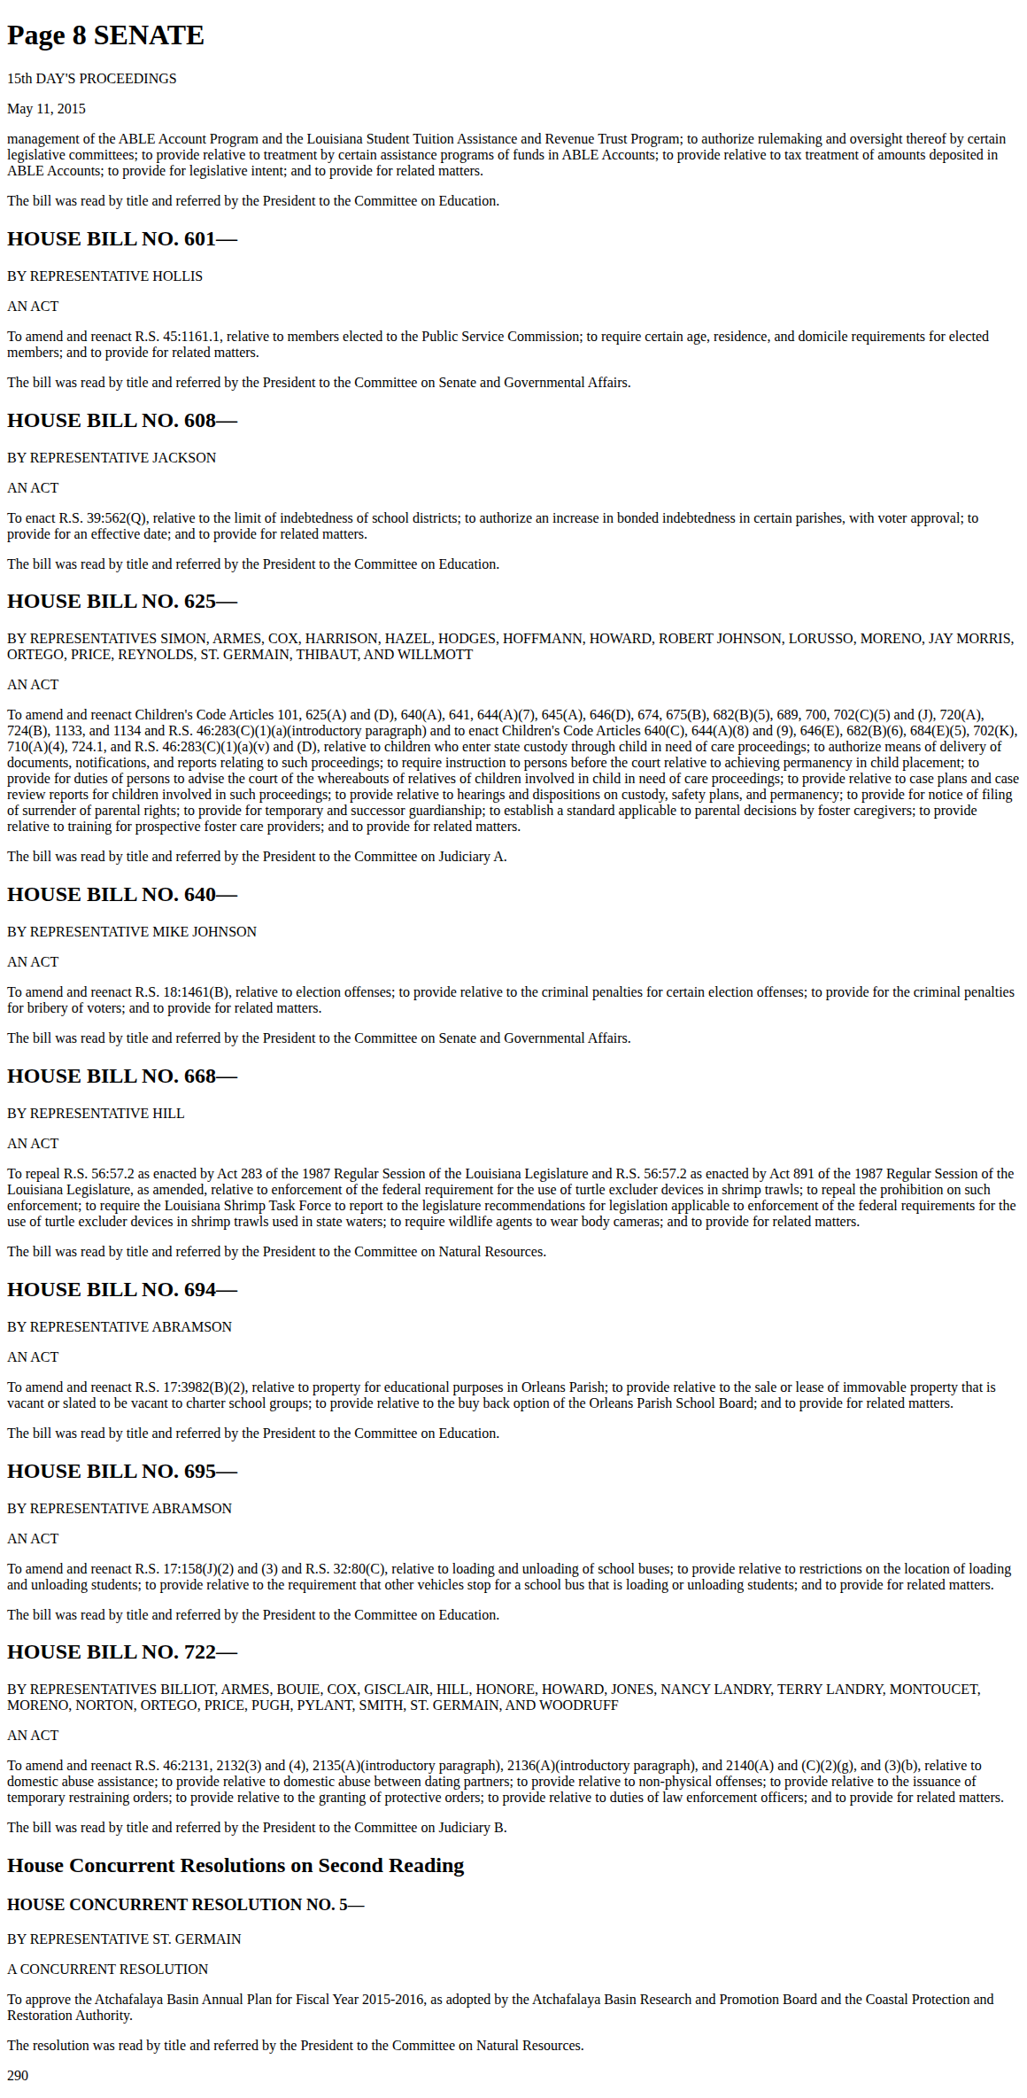Page 8 SENATE
15th DAY'S PROCEEDINGS
May 11, 2015
management of the ABLE Account Program and the Louisiana Student Tuition Assistance and Revenue Trust Program; to authorize rulemaking and oversight thereof by certain legislative committees; to provide relative to treatment by certain assistance programs of funds in ABLE Accounts; to provide relative to tax treatment of amounts deposited in ABLE Accounts; to provide for legislative intent; and to provide for related matters.
The bill was read by title and referred by the President to the Committee on Education.
HOUSE BILL NO. 601—
BY REPRESENTATIVE HOLLIS
AN ACT
To amend and reenact R.S. 45:1161.1, relative to members elected to the Public Service Commission; to require certain age, residence, and domicile requirements for elected members; and to provide for related matters.
The bill was read by title and referred by the President to the Committee on Senate and Governmental Affairs.
HOUSE BILL NO. 608—
BY REPRESENTATIVE JACKSON
AN ACT
To enact R.S. 39:562(Q), relative to the limit of indebtedness of school districts; to authorize an increase in bonded indebtedness in certain parishes, with voter approval; to provide for an effective date; and to provide for related matters.
The bill was read by title and referred by the President to the Committee on Education.
HOUSE BILL NO. 625—
BY REPRESENTATIVES SIMON, ARMES, COX, HARRISON, HAZEL, HODGES, HOFFMANN, HOWARD, ROBERT JOHNSON, LORUSSO, MORENO, JAY MORRIS, ORTEGO, PRICE, REYNOLDS, ST. GERMAIN, THIBAUT, AND WILLMOTT
AN ACT
To amend and reenact Children's Code Articles 101, 625(A) and (D), 640(A), 641, 644(A)(7), 645(A), 646(D), 674, 675(B), 682(B)(5), 689, 700, 702(C)(5) and (J), 720(A), 724(B), 1133, and 1134 and R.S. 46:283(C)(1)(a)(introductory paragraph) and to enact Children's Code Articles 640(C), 644(A)(8) and (9), 646(E), 682(B)(6), 684(E)(5), 702(K), 710(A)(4), 724.1, and R.S. 46:283(C)(1)(a)(v) and (D), relative to children who enter state custody through child in need of care proceedings; to authorize means of delivery of documents, notifications, and reports relating to such proceedings; to require instruction to persons before the court relative to achieving permanency in child placement; to provide for duties of persons to advise the court of the whereabouts of relatives of children involved in child in need of care proceedings; to provide relative to case plans and case review reports for children involved in such proceedings; to provide relative to hearings and dispositions on custody, safety plans, and permanency; to provide for notice of filing of surrender of parental rights; to provide for temporary and successor guardianship; to establish a standard applicable to parental decisions by foster caregivers; to provide relative to training for prospective foster care providers; and to provide for related matters.
The bill was read by title and referred by the President to the Committee on Judiciary A.
HOUSE BILL NO. 640—
BY REPRESENTATIVE MIKE JOHNSON
AN ACT
To amend and reenact R.S. 18:1461(B), relative to election offenses; to provide relative to the criminal penalties for certain election offenses; to provide for the criminal penalties for bribery of voters; and to provide for related matters.
The bill was read by title and referred by the President to the Committee on Senate and Governmental Affairs.
HOUSE BILL NO. 668—
BY REPRESENTATIVE HILL
AN ACT
To repeal R.S. 56:57.2 as enacted by Act 283 of the 1987 Regular Session of the Louisiana Legislature and R.S. 56:57.2 as enacted by Act 891 of the 1987 Regular Session of the Louisiana Legislature, as amended, relative to enforcement of the federal requirement for the use of turtle excluder devices in shrimp trawls; to repeal the prohibition on such enforcement; to require the Louisiana Shrimp Task Force to report to the legislature recommendations for legislation applicable to enforcement of the federal requirements for the use of turtle excluder devices in shrimp trawls used in state waters; to require wildlife agents to wear body cameras; and to provide for related matters.
The bill was read by title and referred by the President to the Committee on Natural Resources.
HOUSE BILL NO. 694—
BY REPRESENTATIVE ABRAMSON
AN ACT
To amend and reenact R.S. 17:3982(B)(2), relative to property for educational purposes in Orleans Parish; to provide relative to the sale or lease of immovable property that is vacant or slated to be vacant to charter school groups; to provide relative to the buy back option of the Orleans Parish School Board; and to provide for related matters.
The bill was read by title and referred by the President to the Committee on Education.
HOUSE BILL NO. 695—
BY REPRESENTATIVE ABRAMSON
AN ACT
To amend and reenact R.S. 17:158(J)(2) and (3) and R.S. 32:80(C), relative to loading and unloading of school buses; to provide relative to restrictions on the location of loading and unloading students; to provide relative to the requirement that other vehicles stop for a school bus that is loading or unloading students; and to provide for related matters.
The bill was read by title and referred by the President to the Committee on Education.
HOUSE BILL NO. 722—
BY REPRESENTATIVES BILLIOT, ARMES, BOUIE, COX, GISCLAIR, HILL, HONORE, HOWARD, JONES, NANCY LANDRY, TERRY LANDRY, MONTOUCET, MORENO, NORTON, ORTEGO, PRICE, PUGH, PYLANT, SMITH, ST. GERMAIN, AND WOODRUFF
AN ACT
To amend and reenact R.S. 46:2131, 2132(3) and (4), 2135(A)(introductory paragraph), 2136(A)(introductory paragraph), and 2140(A) and (C)(2)(g), and (3)(b), relative to domestic abuse assistance; to provide relative to domestic abuse between dating partners; to provide relative to non-physical offenses; to provide relative to the issuance of temporary restraining orders; to provide relative to the granting of protective orders; to provide relative to duties of law enforcement officers; and to provide for related matters.
The bill was read by title and referred by the President to the Committee on Judiciary B.
House Concurrent Resolutions on Second Reading
HOUSE CONCURRENT RESOLUTION NO. 5—
BY REPRESENTATIVE ST. GERMAIN
A CONCURRENT RESOLUTION
To approve the Atchafalaya Basin Annual Plan for Fiscal Year 2015-2016, as adopted by the Atchafalaya Basin Research and Promotion Board and the Coastal Protection and Restoration Authority.
The resolution was read by title and referred by the President to the Committee on Natural Resources.
290